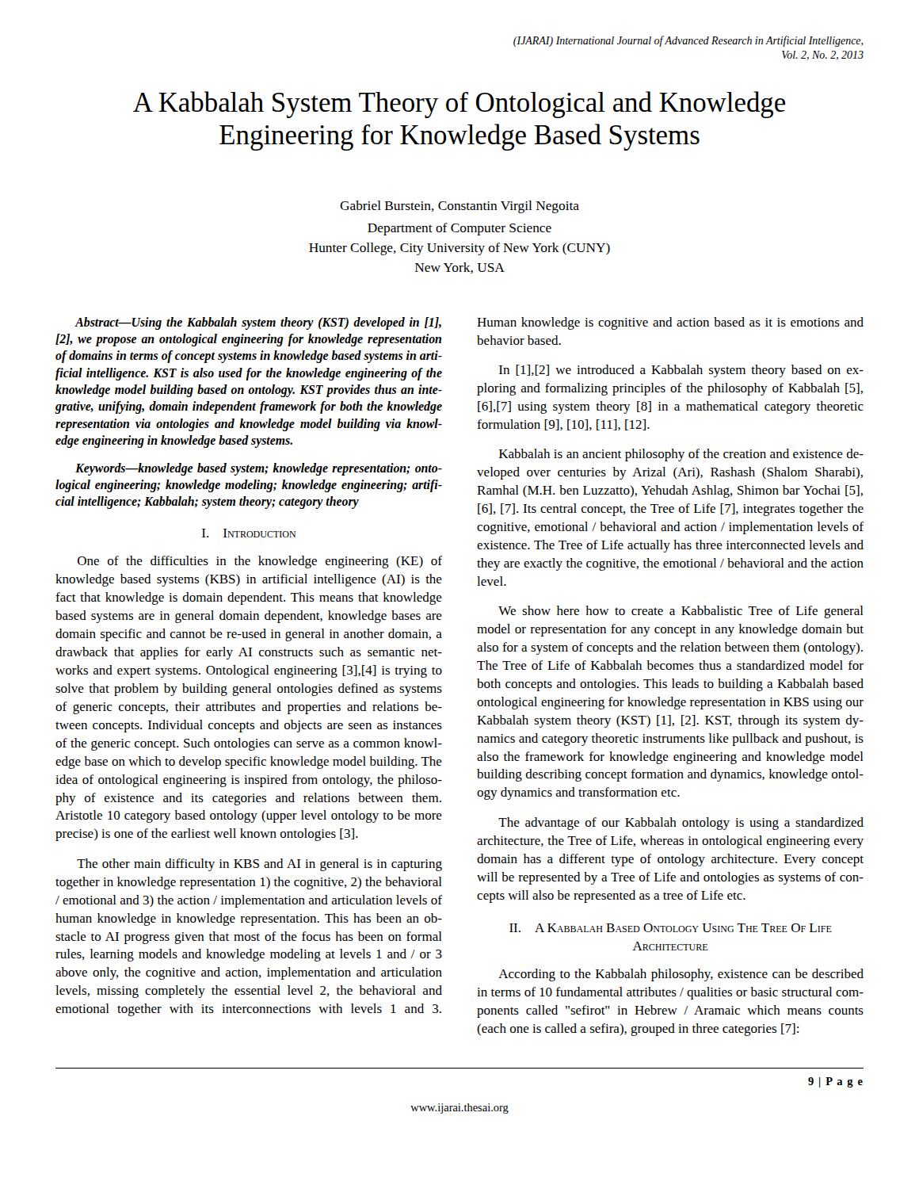(IJARAI) International Journal of Advanced Research in Artificial Intelligence,
Vol. 2, No. 2, 2013
A Kabbalah System Theory of Ontological and Knowledge Engineering for Knowledge Based Systems
Gabriel Burstein, Constantin Virgil Negoita
Department of Computer Science
Hunter College, City University of New York (CUNY)
New York, USA
Abstract—Using the Kabbalah system theory (KST) developed in [1], [2], we propose an ontological engineering for knowledge representation of domains in terms of concept systems in knowledge based systems in artificial intelligence. KST is also used for the knowledge engineering of the knowledge model building based on ontology. KST provides thus an integrative, unifying, domain independent framework for both the knowledge representation via ontologies and knowledge model building via knowledge engineering in knowledge based systems.
Keywords—knowledge based system; knowledge representation; ontological engineering; knowledge modeling; knowledge engineering; artificial intelligence; Kabbalah; system theory; category theory
I. Introduction
One of the difficulties in the knowledge engineering (KE) of knowledge based systems (KBS) in artificial intelligence (AI) is the fact that knowledge is domain dependent. This means that knowledge based systems are in general domain dependent, knowledge bases are domain specific and cannot be re-used in general in another domain, a drawback that applies for early AI constructs such as semantic networks and expert systems. Ontological engineering [3],[4] is trying to solve that problem by building general ontologies defined as systems of generic concepts, their attributes and properties and relations between concepts. Individual concepts and objects are seen as instances of the generic concept. Such ontologies can serve as a common knowledge base on which to develop specific knowledge model building. The idea of ontological engineering is inspired from ontology, the philosophy of existence and its categories and relations between them. Aristotle 10 category based ontology (upper level ontology to be more precise) is one of the earliest well known ontologies [3].
The other main difficulty in KBS and AI in general is in capturing together in knowledge representation 1) the cognitive, 2) the behavioral / emotional and 3) the action / implementation and articulation levels of human knowledge in knowledge representation. This has been an obstacle to AI progress given that most of the focus has been on formal rules, learning models and knowledge modeling at levels 1 and / or 3 above only, the cognitive and action, implementation and articulation levels, missing completely the essential level 2, the behavioral and emotional together with its interconnections with levels 1 and 3. Human knowledge is cognitive and action based as it is emotions and behavior based.
In [1],[2] we introduced a Kabbalah system theory based on exploring and formalizing principles of the philosophy of Kabbalah [5],[6],[7] using system theory [8] in a mathematical category theoretic formulation [9], [10], [11], [12].
Kabbalah is an ancient philosophy of the creation and existence developed over centuries by Arizal (Ari), Rashash (Shalom Sharabi), Ramhal (M.H. ben Luzzatto), Yehudah Ashlag, Shimon bar Yochai [5], [6], [7]. Its central concept, the Tree of Life [7], integrates together the cognitive, emotional / behavioral and action / implementation levels of existence. The Tree of Life actually has three interconnected levels and they are exactly the cognitive, the emotional / behavioral and the action level.
We show here how to create a Kabbalistic Tree of Life general model or representation for any concept in any knowledge domain but also for a system of concepts and the relation between them (ontology). The Tree of Life of Kabbalah becomes thus a standardized model for both concepts and ontologies. This leads to building a Kabbalah based ontological engineering for knowledge representation in KBS using our Kabbalah system theory (KST) [1], [2]. KST, through its system dynamics and category theoretic instruments like pullback and pushout, is also the framework for knowledge engineering and knowledge model building describing concept formation and dynamics, knowledge ontology dynamics and transformation etc.
The advantage of our Kabbalah ontology is using a standardized architecture, the Tree of Life, whereas in ontological engineering every domain has a different type of ontology architecture. Every concept will be represented by a Tree of Life and ontologies as systems of concepts will also be represented as a tree of Life etc.
II. A Kabbalah Based Ontology Using The Tree Of Life Architecture
According to the Kabbalah philosophy, existence can be described in terms of 10 fundamental attributes / qualities or basic structural components called "sefirot" in Hebrew / Aramaic which means counts (each one is called a sefira), grouped in three categories [7]:
9 | P a g e
www.ijarai.thesai.org